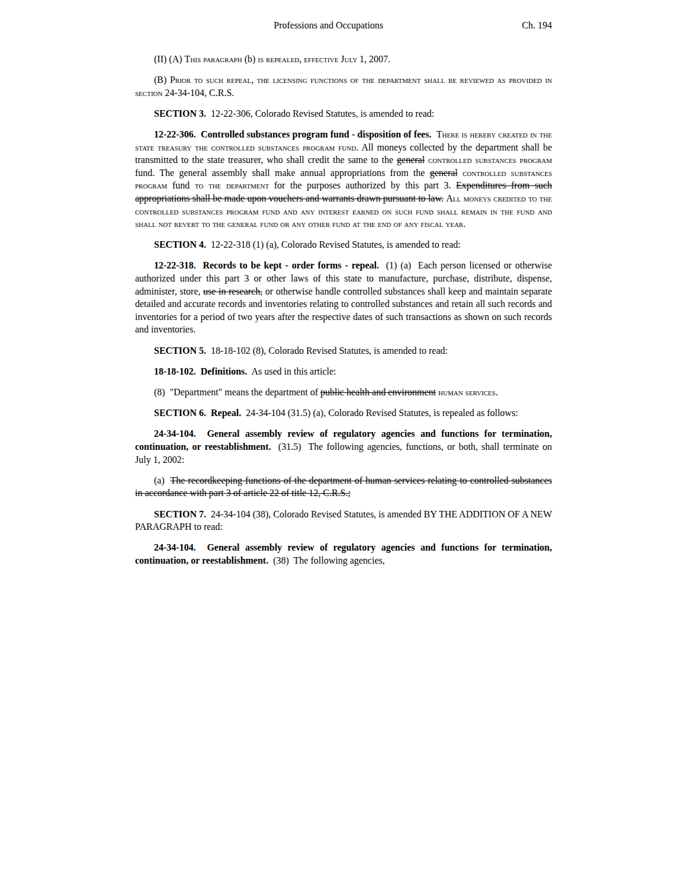Professions and Occupations
Ch. 194
(II) (A) This paragraph (b) is repealed, effective July 1, 2007.
(B) Prior to such repeal, the licensing functions of the department shall be reviewed as provided in section 24-34-104, C.R.S.
SECTION 3. 12-22-306, Colorado Revised Statutes, is amended to read:
12-22-306. Controlled substances program fund - disposition of fees. There is hereby created in the state treasury the controlled substances program fund. All moneys collected by the department shall be transmitted to the state treasurer, who shall credit the same to the general controlled substances program fund. The general assembly shall make annual appropriations from the general controlled substances program fund to the department for the purposes authorized by this part 3. Expenditures from such appropriations shall be made upon vouchers and warrants drawn pursuant to law. All moneys credited to the controlled substances program fund and any interest earned on such fund shall remain in the fund and shall not revert to the general fund or any other fund at the end of any fiscal year.
SECTION 4. 12-22-318 (1) (a), Colorado Revised Statutes, is amended to read:
12-22-318. Records to be kept - order forms - repeal. (1) (a) Each person licensed or otherwise authorized under this part 3 or other laws of this state to manufacture, purchase, distribute, dispense, administer, store, use in research, or otherwise handle controlled substances shall keep and maintain separate detailed and accurate records and inventories relating to controlled substances and retain all such records and inventories for a period of two years after the respective dates of such transactions as shown on such records and inventories.
SECTION 5. 18-18-102 (8), Colorado Revised Statutes, is amended to read:
18-18-102. Definitions. As used in this article:
(8) "Department" means the department of public health and environment human services.
SECTION 6. Repeal. 24-34-104 (31.5) (a), Colorado Revised Statutes, is repealed as follows:
24-34-104. General assembly review of regulatory agencies and functions for termination, continuation, or reestablishment. (31.5) The following agencies, functions, or both, shall terminate on July 1, 2002:
(a) The recordkeeping functions of the department of human services relating to controlled substances in accordance with part 3 of article 22 of title 12, C.R.S.;
SECTION 7. 24-34-104 (38), Colorado Revised Statutes, is amended BY THE ADDITION OF A NEW PARAGRAPH to read:
24-34-104. General assembly review of regulatory agencies and functions for termination, continuation, or reestablishment. (38) The following agencies,